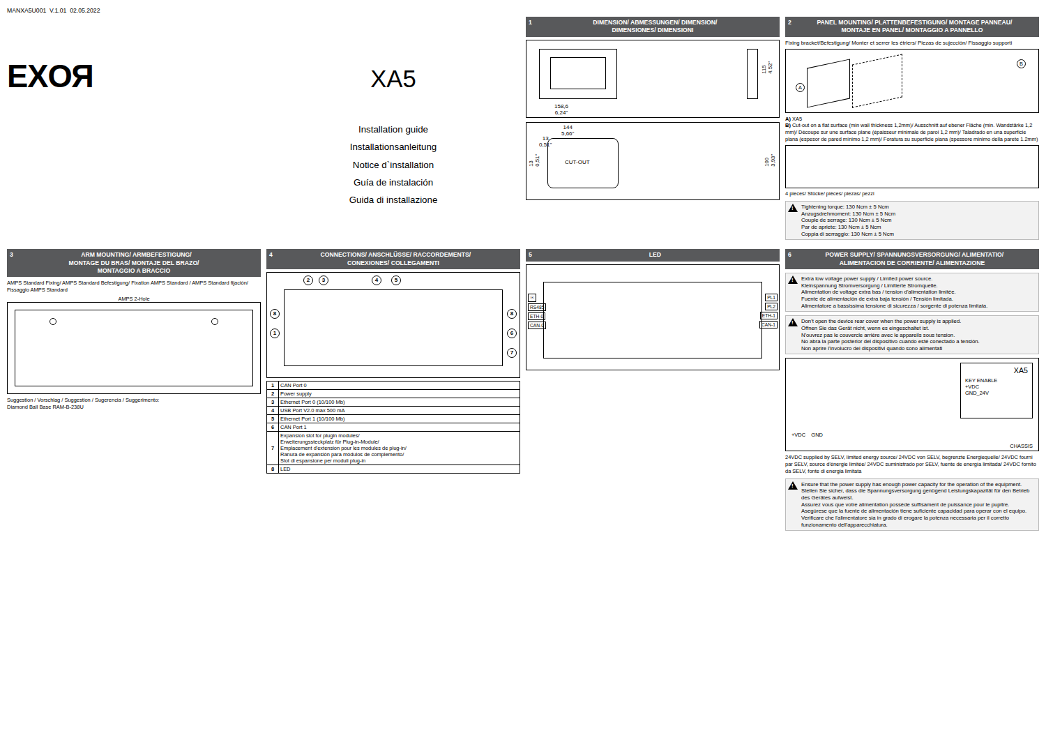MANXA5U001 V.1.01 02.05.2022
EXOR
XA5
Installation guide
Installationsanleitung
Notice d`installation
Guía de instalación
Guida di installazione
1 DIMENSION/ ABMESSUNGEN/ DIMENSION/
DIMENSIONES/ DIMENSIONI
115
4.52"
158,6
6,24"
CUT-OUT
144
5,66"
13
0,51"
13
0,51"
100
3,93"
2 PANEL MOUNTING/ PLATTENBEFESTIGUNG/ MONTAGE PANNEAU/
MONTAJE EN PANEL/ MONTAGGIO A PANNELLO
Fixing bracket/Befestigung/ Monter et serrer les étriers/ Piezas de sujección/ Fissaggio supporti
A
B
A) XA5
B) Cut-out on a flat surface (min wall thickness 1,2mm)/ Ausschnitt auf ebener Fläche (min. Wandstärke 1,2 mm)/ Découpe sur une surface plane (épaisseur minimale de paroi 1,2 mm)/ Taladrado en una superficie plana (espesor de pared mínimo 1,2 mm)/ Foratura su superficie piana (spessore minimo della parete 1.2mm)
4 pieces/ Stücke/ pièces/ piezas/ pezzi
Tightening torque: 130 Ncm ± 5 Ncm
Anzugsdrehmoment: 130 Ncm ± 5 Ncm
Couple de serrage: 130 Ncm ± 5 Ncm
Par de apriete: 130 Ncm ± 5 Ncm
Coppia di serraggio: 130 Ncm ± 5 Ncm
3 ARM MOUNTING/ ARMBEFESTIGUNG/
MONTAGE DU BRAS/ MONTAJE DEL BRAZO/
MONTAGGIO A BRACCIO
AMPS Standard Fixing/ AMPS Standard Befestigung/ Fixation AMPS Standard / AMPS Standard fijación/ Fissaggio AMPS Standard
AMPS 2-Hole
Suggestion / Vorschlag / Suggestion / Sugerencia / Suggerimento:
Diamond Ball Base RAM-B-238U
4 CONNECTIONS/ ANSCHLÜSSE/ RACCORDEMENTS/
CONEXIONES/ COLLEGAMENTI
2
3
4
5
8
1
8
6
7
| 1 | CAN Port 0 |
| 2 | Power supply |
| 3 | Ethernet Port 0 (10/100 Mb) |
| 4 | USB Port V2.0 max 500 mA |
| 5 | Ethernet Port 1 (10/100 Mb) |
| 6 | CAN Port 1 |
| 7 | Expansion slot for plugin modules/ Erweiterungssteckplatz für Plug-in-Module/ Emplacement d'extension pour les modules de plug-in/ Ranura de expansión para módulos de complemento/ Slot di espansione per moduli plug-in |
| 8 | LED |
5 LED
☉
RS485
ETH-0
CAN-0
PL1
PL2
ETH-1
CAN-1
6 POWER SUPPLY/ SPANNUNGSVERSORGUNG/ ALIMENTATIO/
ALIMENTACION DE CORRIENTE/ ALIMENTAZIONE
Extra low voltage power supply / Limited power source.
Kleinspannung Stromversorgung / Limitierte Stromquelle.
Alimentation de voltage extra bas / tension d'alimentation limitée.
Fuente de alimentación de extra baja tensión / Tensión limitada.
Alimentatore a bassissima tensione di sicurezza / sorgente di potenza limitata.
Don't open the device rear cover when the power supply is applied.
Öffnen Sie das Gerät nicht, wenn es eingeschaltet ist.
N'ouvrez pas le couvercle arrière avec le appareils sous tension.
No abra la parte posterior del dispositivo cuando esté conectado a tensión.
Non aprire l'involucro dei dispositivi quando sono alimentati
XA5
KEY ENABLE
+VDC
GND_24V
+VDC GND
CHASSIS
24VDC supplied by SELV, limited energy source/ 24VDC von SELV, begrenzte Energiequelle/ 24VDC fourni par SELV, source d'énergie limitée/ 24VDC suministrado por SELV, fuente de energía limitada/ 24VDC fornito da SELV, fonte di energia limitata
Ensure that the power supply has enough power capacity for the operation of the equipment.
Stellen Sie sicher, dass die Spannungsversorgung genügend Leistungskapazität für den Betrieb des Gerätes aufweist.
Assurez vous que votre alimentation possède suffisament de puissance pour le pupitre.
Asegúrese que la fuente de alimentación tiene suficiente capacidad para operar con el equipo.
Verificare che l'alimentatore sia in grado di erogare la potenza necessaria per il corretto funzionamento dell'apparecchiatura.